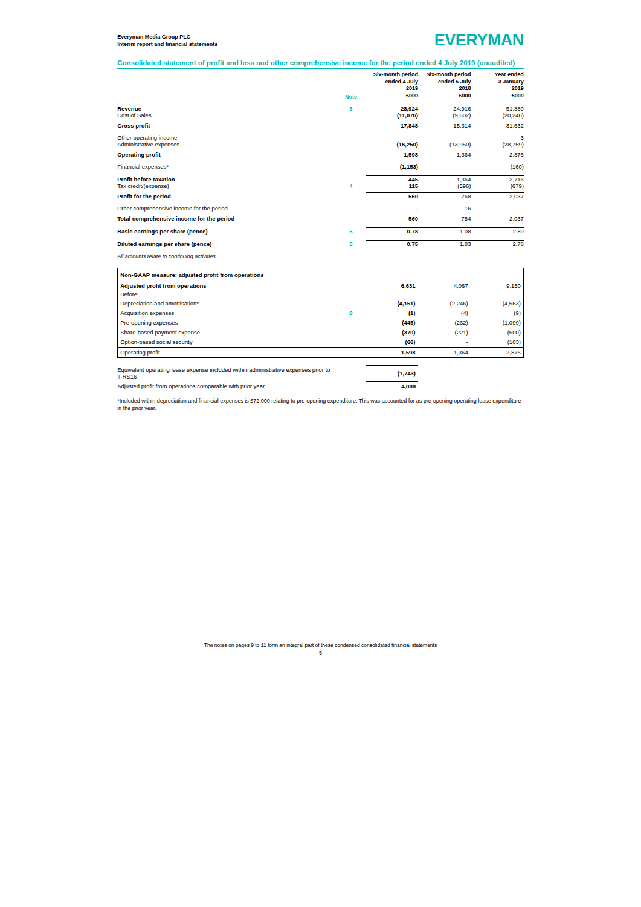Everyman Media Group PLC
Interim report and financial statements
EVERYMAN
Consolidated statement of profit and loss and other comprehensive income for the period ended 4 July 2019 (unaudited)
| | | Six-month period ended 4 July 2019 | Six-month period ended 5 July 2018 | Year ended 3 January 2019 |
| | Note | £000 | £000 | £000 |
| Revenue | 3 | 28,924 | 24,916 | 51,880 |
| Cost of Sales | | (11,076) | (9,602) | (20,248) |
| Gross profit | | 17,848 | 15,314 | 31,632 |
| Other operating income | | - | - | 3 |
| Administrative expenses | | (16,250) | (13,950) | (28,759) |
| Operating profit | | 1,598 | 1,364 | 2,876 |
| Financial expenses* | | (1,153) | - | (160) |
| Profit before taxation | | 445 | 1,364 | 2,716 |
| Tax credit/(expense) | 4 | 115 | (596) | (679) |
| Profit for the period | | 560 | 768 | 2,037 |
| Other comprehensive income for the period | | - | 16 | - |
| Total comprehensive income for the period | | 560 | 784 | 2,037 |
| Basic earnings per share (pence) | 5 | 0.78 | 1.08 | 2.89 |
| Diluted earnings per share (pence) | 5 | 0.75 | 1.03 | 2.78 |
All amounts relate to continuing activities.
| Non-GAAP measure: adjusted profit from operations |
| Adjusted profit from operations | | 6,631 | 4,067 | 9,150 |
| Before: | | | | |
| Depreciation and amortisation* | | (4,151) | (2,246) | (4,563) |
| Acquisition expenses | 8 | (1) | (4) | (9) |
| Pre-opening expenses | | (445) | (232) | (1,099) |
| Share-based payment expense | | (370) | (221) | (500) |
| Option-based social security | | (66) | - | (103) |
| Operating profit | | 1,598 | 1,364 | 2,876 |
| Equivalent operating lease expense included within administrative expenses prior to IFRS16 | | (1,743) | | |
| Adjusted profit from operations comparable with prior year | | 4,888 | | |
*Included within depreciation and financial expenses is £72,000 relating to pre-opening expenditure. This was accounted for as pre-opening operating lease expenditure in the prior year.
The notes on pages 9 to 11 form an integral part of these condensed consolidated financial statements
5